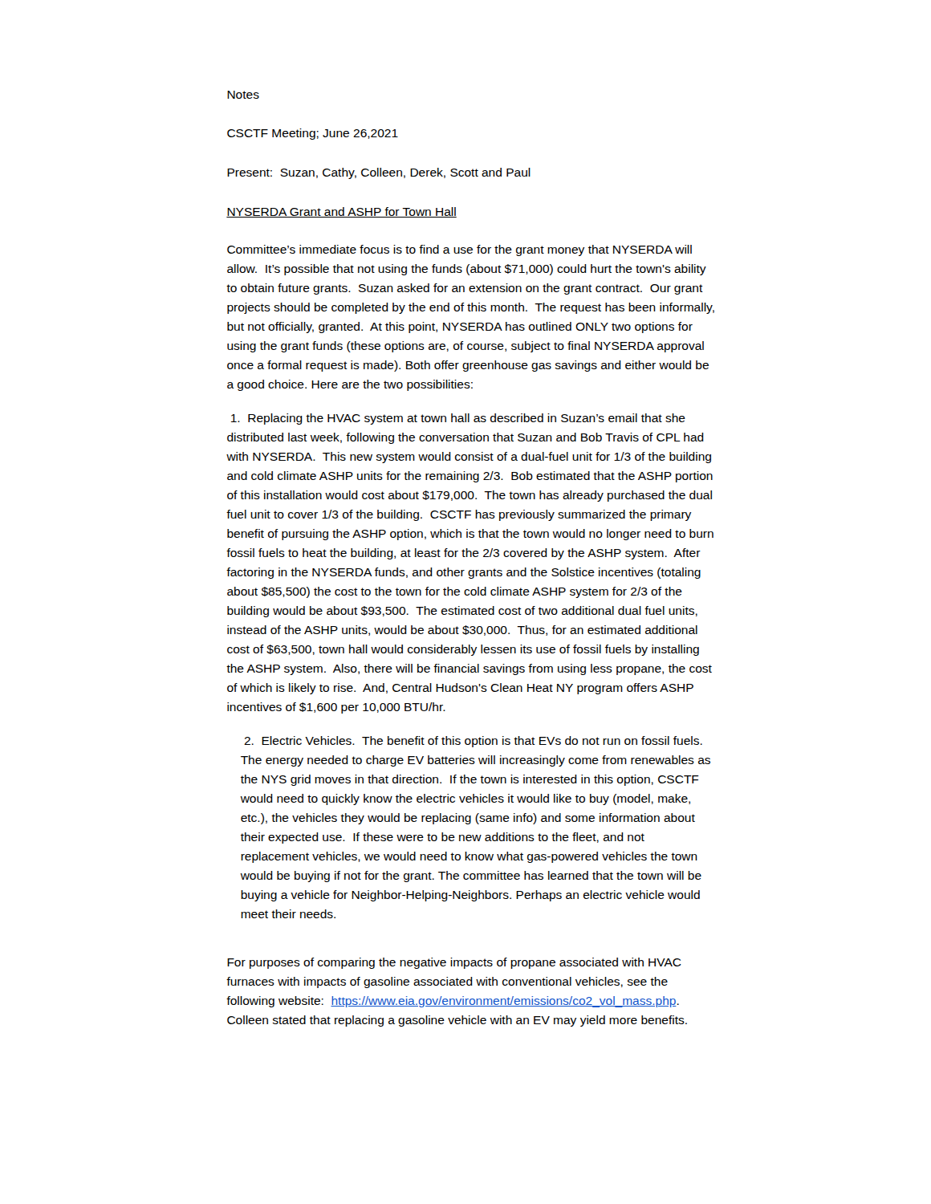Notes
CSCTF Meeting; June 26,2021
Present: Suzan, Cathy, Colleen, Derek, Scott and Paul
NYSERDA Grant and ASHP for Town Hall
Committee’s immediate focus is to find a use for the grant money that NYSERDA will allow. It’s possible that not using the funds (about $71,000) could hurt the town's ability to obtain future grants. Suzan asked for an extension on the grant contract. Our grant projects should be completed by the end of this month. The request has been informally, but not officially, granted. At this point, NYSERDA has outlined ONLY two options for using the grant funds (these options are, of course, subject to final NYSERDA approval once a formal request is made). Both offer greenhouse gas savings and either would be a good choice. Here are the two possibilities:
1. Replacing the HVAC system at town hall as described in Suzan’s email that she distributed last week, following the conversation that Suzan and Bob Travis of CPL had with NYSERDA. This new system would consist of a dual-fuel unit for 1/3 of the building and cold climate ASHP units for the remaining 2/3. Bob estimated that the ASHP portion of this installation would cost about $179,000. The town has already purchased the dual fuel unit to cover 1/3 of the building. CSCTF has previously summarized the primary benefit of pursuing the ASHP option, which is that the town would no longer need to burn fossil fuels to heat the building, at least for the 2/3 covered by the ASHP system. After factoring in the NYSERDA funds, and other grants and the Solstice incentives (totaling about $85,500) the cost to the town for the cold climate ASHP system for 2/3 of the building would be about $93,500. The estimated cost of two additional dual fuel units, instead of the ASHP units, would be about $30,000. Thus, for an estimated additional cost of $63,500, town hall would considerably lessen its use of fossil fuels by installing the ASHP system. Also, there will be financial savings from using less propane, the cost of which is likely to rise. And, Central Hudson's Clean Heat NY program offers ASHP incentives of $1,600 per 10,000 BTU/hr.
2. Electric Vehicles. The benefit of this option is that EVs do not run on fossil fuels. The energy needed to charge EV batteries will increasingly come from renewables as the NYS grid moves in that direction. If the town is interested in this option, CSCTF would need to quickly know the electric vehicles it would like to buy (model, make, etc.), the vehicles they would be replacing (same info) and some information about their expected use. If these were to be new additions to the fleet, and not replacement vehicles, we would need to know what gas-powered vehicles the town would be buying if not for the grant. The committee has learned that the town will be buying a vehicle for Neighbor-Helping-Neighbors. Perhaps an electric vehicle would meet their needs.
For purposes of comparing the negative impacts of propane associated with HVAC furnaces with impacts of gasoline associated with conventional vehicles, see the following website: https://www.eia.gov/environment/emissions/co2_vol_mass.php. Colleen stated that replacing a gasoline vehicle with an EV may yield more benefits.